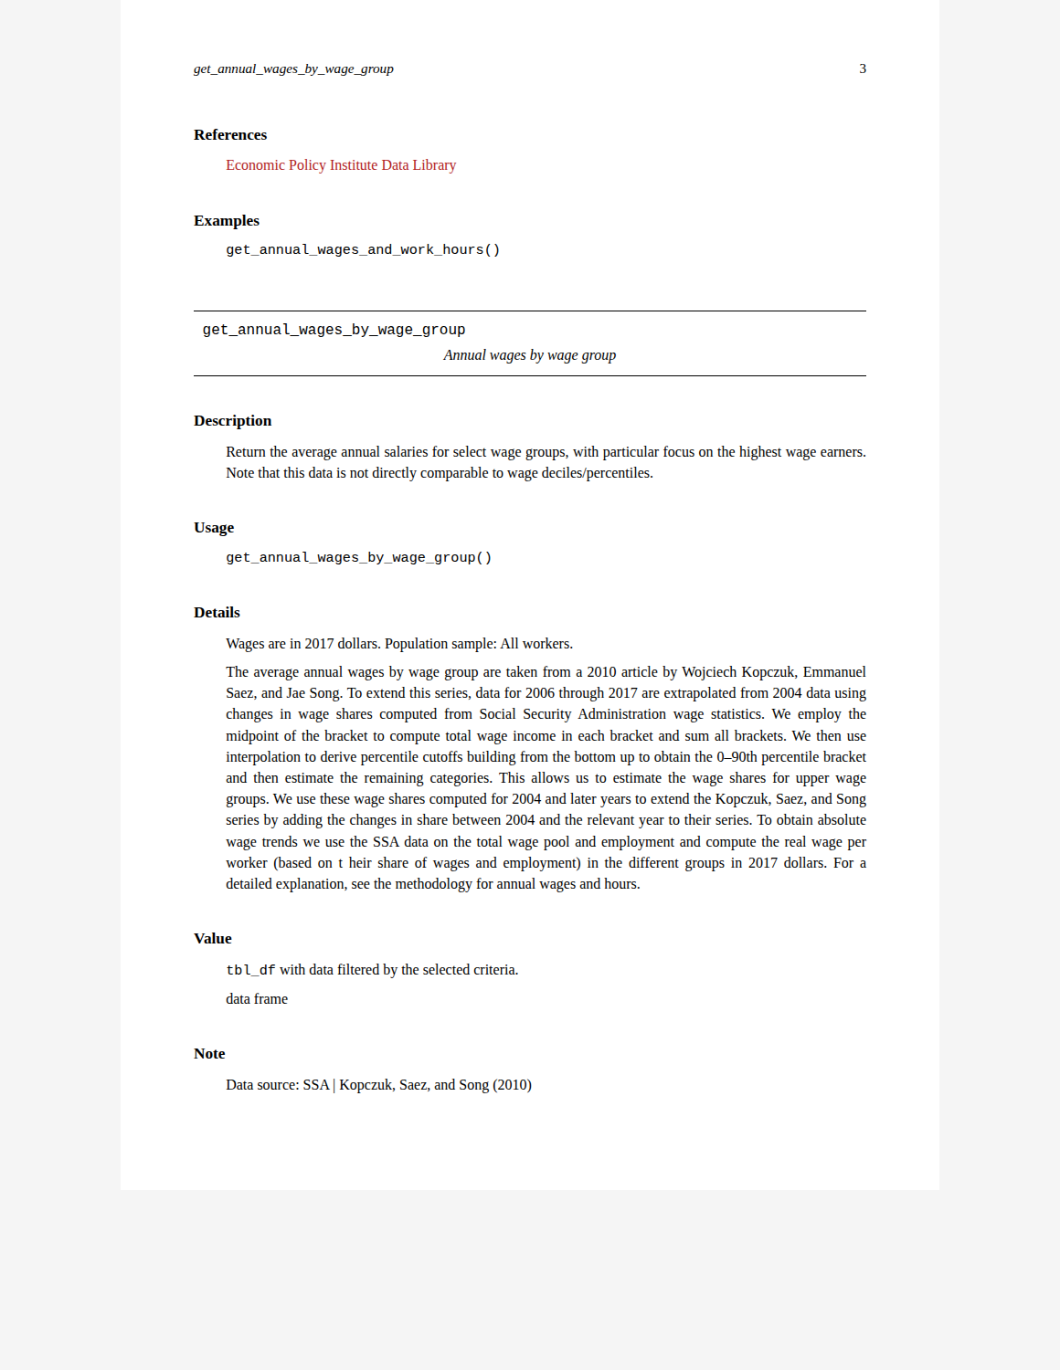get_annual_wages_by_wage_group 3
References
Economic Policy Institute Data Library
Examples
get_annual_wages_and_work_hours()
get_annual_wages_by_wage_group
Annual wages by wage group
Description
Return the average annual salaries for select wage groups, with particular focus on the highest wage earners. Note that this data is not directly comparable to wage deciles/percentiles.
Usage
get_annual_wages_by_wage_group()
Details
Wages are in 2017 dollars. Population sample: All workers.
The average annual wages by wage group are taken from a 2010 article by Wojciech Kopczuk, Emmanuel Saez, and Jae Song. To extend this series, data for 2006 through 2017 are extrapolated from 2004 data using changes in wage shares computed from Social Security Administration wage statistics. We employ the midpoint of the bracket to compute total wage income in each bracket and sum all brackets. We then use interpolation to derive percentile cutoffs building from the bottom up to obtain the 0–90th percentile bracket and then estimate the remaining categories. This allows us to estimate the wage shares for upper wage groups. We use these wage shares computed for 2004 and later years to extend the Kopczuk, Saez, and Song series by adding the changes in share between 2004 and the relevant year to their series. To obtain absolute wage trends we use the SSA data on the total wage pool and employment and compute the real wage per worker (based on t heir share of wages and employment) in the different groups in 2017 dollars. For a detailed explanation, see the methodology for annual wages and hours.
Value
tbl_df with data filtered by the selected criteria.
data frame
Note
Data source: SSA | Kopczuk, Saez, and Song (2010)